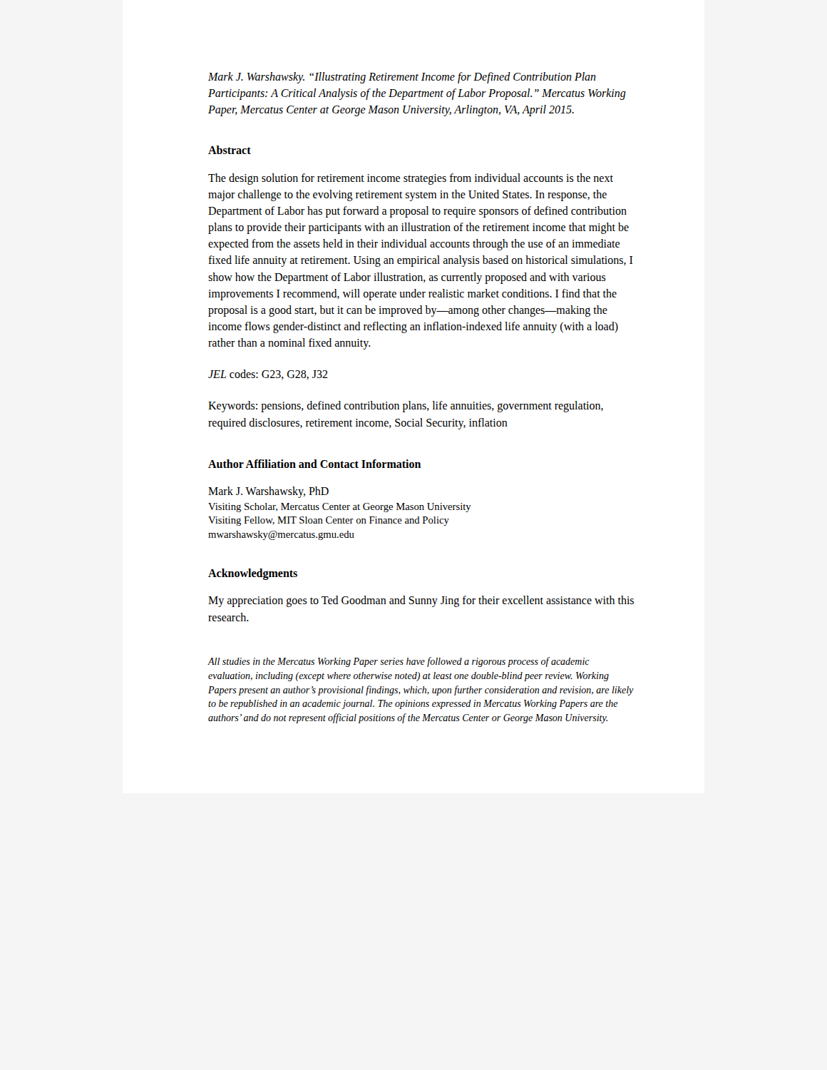Mark J. Warshawsky. “Illustrating Retirement Income for Defined Contribution Plan Participants: A Critical Analysis of the Department of Labor Proposal.” Mercatus Working Paper, Mercatus Center at George Mason University, Arlington, VA, April 2015.
Abstract
The design solution for retirement income strategies from individual accounts is the next major challenge to the evolving retirement system in the United States. In response, the Department of Labor has put forward a proposal to require sponsors of defined contribution plans to provide their participants with an illustration of the retirement income that might be expected from the assets held in their individual accounts through the use of an immediate fixed life annuity at retirement. Using an empirical analysis based on historical simulations, I show how the Department of Labor illustration, as currently proposed and with various improvements I recommend, will operate under realistic market conditions. I find that the proposal is a good start, but it can be improved by—among other changes—making the income flows gender-distinct and reflecting an inflation-indexed life annuity (with a load) rather than a nominal fixed annuity.
JEL codes: G23, G28, J32
Keywords: pensions, defined contribution plans, life annuities, government regulation, required disclosures, retirement income, Social Security, inflation
Author Affiliation and Contact Information
Mark J. Warshawsky, PhD
Visiting Scholar, Mercatus Center at George Mason University
Visiting Fellow, MIT Sloan Center on Finance and Policy
mwarshawsky@mercatus.gmu.edu
Acknowledgments
My appreciation goes to Ted Goodman and Sunny Jing for their excellent assistance with this research.
All studies in the Mercatus Working Paper series have followed a rigorous process of academic evaluation, including (except where otherwise noted) at least one double-blind peer review. Working Papers present an author’s provisional findings, which, upon further consideration and revision, are likely to be republished in an academic journal. The opinions expressed in Mercatus Working Papers are the authors’ and do not represent official positions of the Mercatus Center or George Mason University.